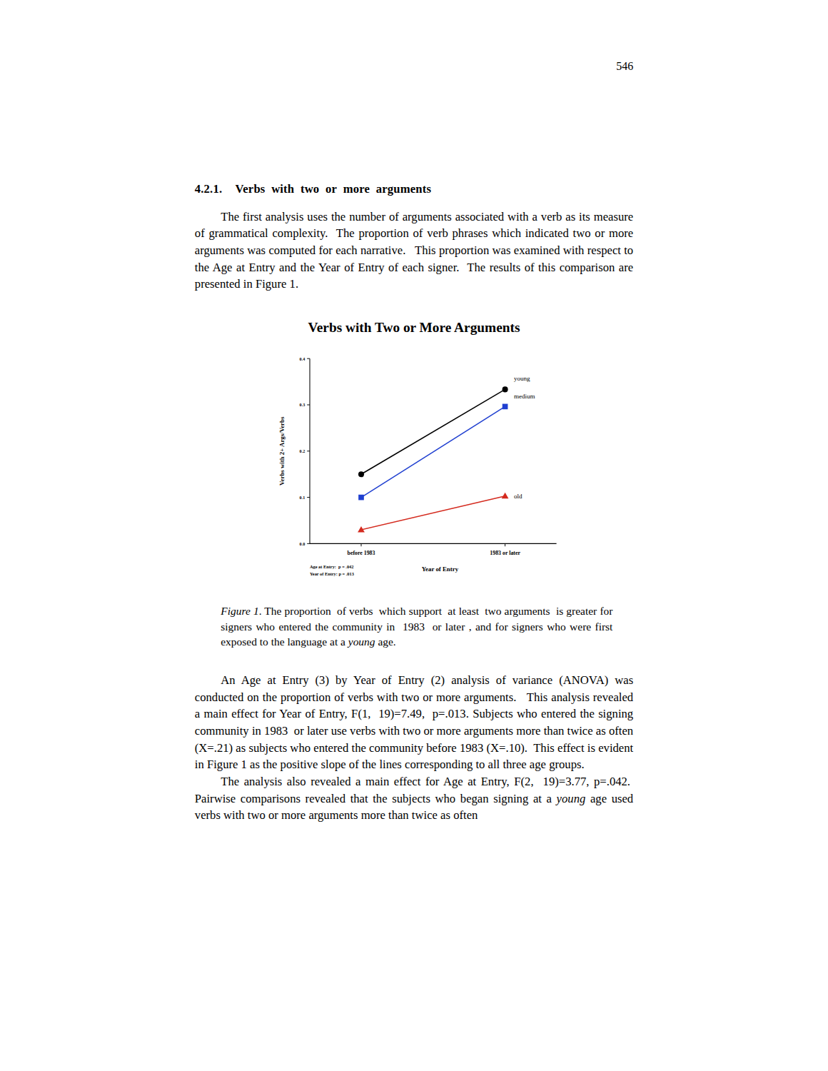546
4.2.1. Verbs with two or more arguments
The first analysis uses the number of arguments associated with a verb as its measure of grammatical complexity. The proportion of verb phrases which indicated two or more arguments was computed for each narrative. This proportion was examined with respect to the Age at Entry and the Year of Entry of each signer. The results of this comparison are presented in Figure 1.
Verbs with Two or More Arguments
0.4 0.3 0.2 0.1 0.0 before 1983 1983 or later Verbs with 2+ Args/Verbs Year of Entry young medium old Age at Entry: p = .042 Year of Entry: p = .013
Figure 1. The proportion of verbs which support at least two arguments is greater for signers who entered the community in 1983 or later , and for signers who were first exposed to the language at a young age.
An Age at Entry (3) by Year of Entry (2) analysis of variance (ANOVA) was conducted on the proportion of verbs with two or more arguments. This analysis revealed a main effect for Year of Entry, F(1, 19)=7.49, p=.013. Subjects who entered the signing community in 1983 or later use verbs with two or more arguments more than twice as often (X=.21) as subjects who entered the community before 1983 (X=.10). This effect is evident in Figure 1 as the positive slope of the lines corresponding to all three age groups.
The analysis also revealed a main effect for Age at Entry, F(2, 19)=3.77, p=.042. Pairwise comparisons revealed that the subjects who began signing at a young age used verbs with two or more arguments more than twice as often